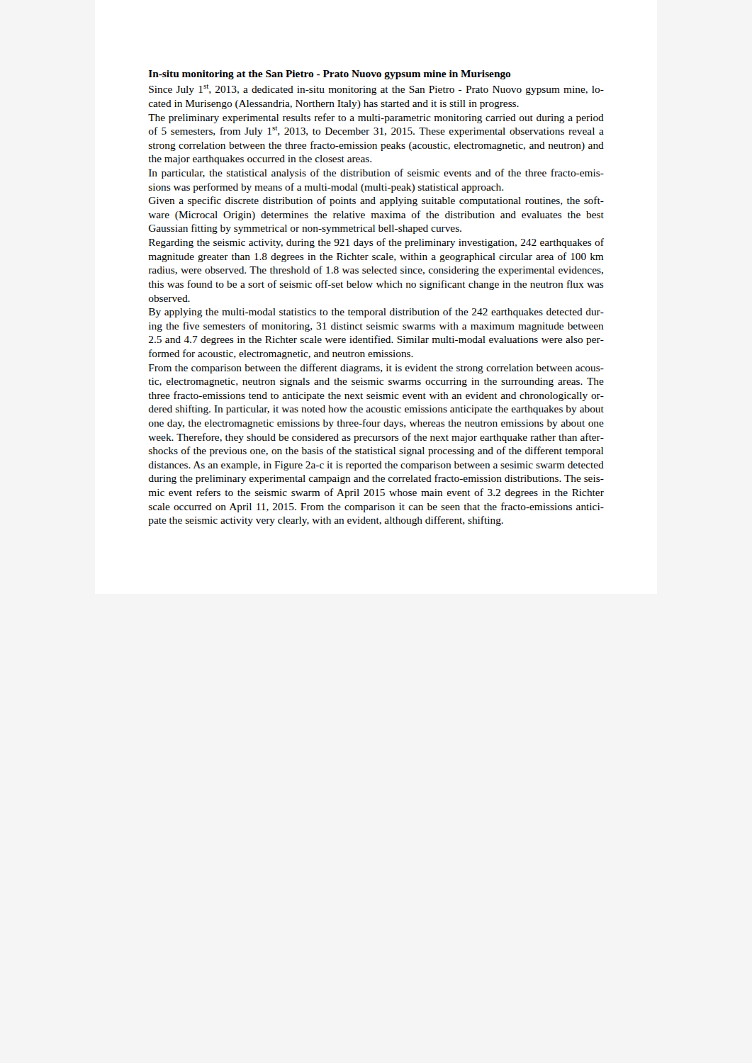In-situ monitoring at the San Pietro - Prato Nuovo gypsum mine in Murisengo
Since July 1st, 2013, a dedicated in-situ monitoring at the San Pietro - Prato Nuovo gypsum mine, located in Murisengo (Alessandria, Northern Italy) has started and it is still in progress.
The preliminary experimental results refer to a multi-parametric monitoring carried out during a period of 5 semesters, from July 1st, 2013, to December 31, 2015. These experimental observations reveal a strong correlation between the three fracto-emission peaks (acoustic, electromagnetic, and neutron) and the major earthquakes occurred in the closest areas.
In particular, the statistical analysis of the distribution of seismic events and of the three fracto-emissions was performed by means of a multi-modal (multi-peak) statistical approach.
Given a specific discrete distribution of points and applying suitable computational routines, the software (Microcal Origin) determines the relative maxima of the distribution and evaluates the best Gaussian fitting by symmetrical or non-symmetrical bell-shaped curves.
Regarding the seismic activity, during the 921 days of the preliminary investigation, 242 earthquakes of magnitude greater than 1.8 degrees in the Richter scale, within a geographical circular area of 100 km radius, were observed. The threshold of 1.8 was selected since, considering the experimental evidences, this was found to be a sort of seismic off-set below which no significant change in the neutron flux was observed.
By applying the multi-modal statistics to the temporal distribution of the 242 earthquakes detected during the five semesters of monitoring, 31 distinct seismic swarms with a maximum magnitude between 2.5 and 4.7 degrees in the Richter scale were identified. Similar multi-modal evaluations were also performed for acoustic, electromagnetic, and neutron emissions.
From the comparison between the different diagrams, it is evident the strong correlation between acoustic, electromagnetic, neutron signals and the seismic swarms occurring in the surrounding areas. The three fracto-emissions tend to anticipate the next seismic event with an evident and chronologically ordered shifting. In particular, it was noted how the acoustic emissions anticipate the earthquakes by about one day, the electromagnetic emissions by three-four days, whereas the neutron emissions by about one week. Therefore, they should be considered as precursors of the next major earthquake rather than aftershocks of the previous one, on the basis of the statistical signal processing and of the different temporal distances. As an example, in Figure 2a-c it is reported the comparison between a sesimic swarm detected during the preliminary experimental campaign and the correlated fracto-emission distributions. The seismic event refers to the seismic swarm of April 2015 whose main event of 3.2 degrees in the Richter scale occurred on April 11, 2015. From the comparison it can be seen that the fracto-emissions anticipate the seismic activity very clearly, with an evident, although different, shifting.